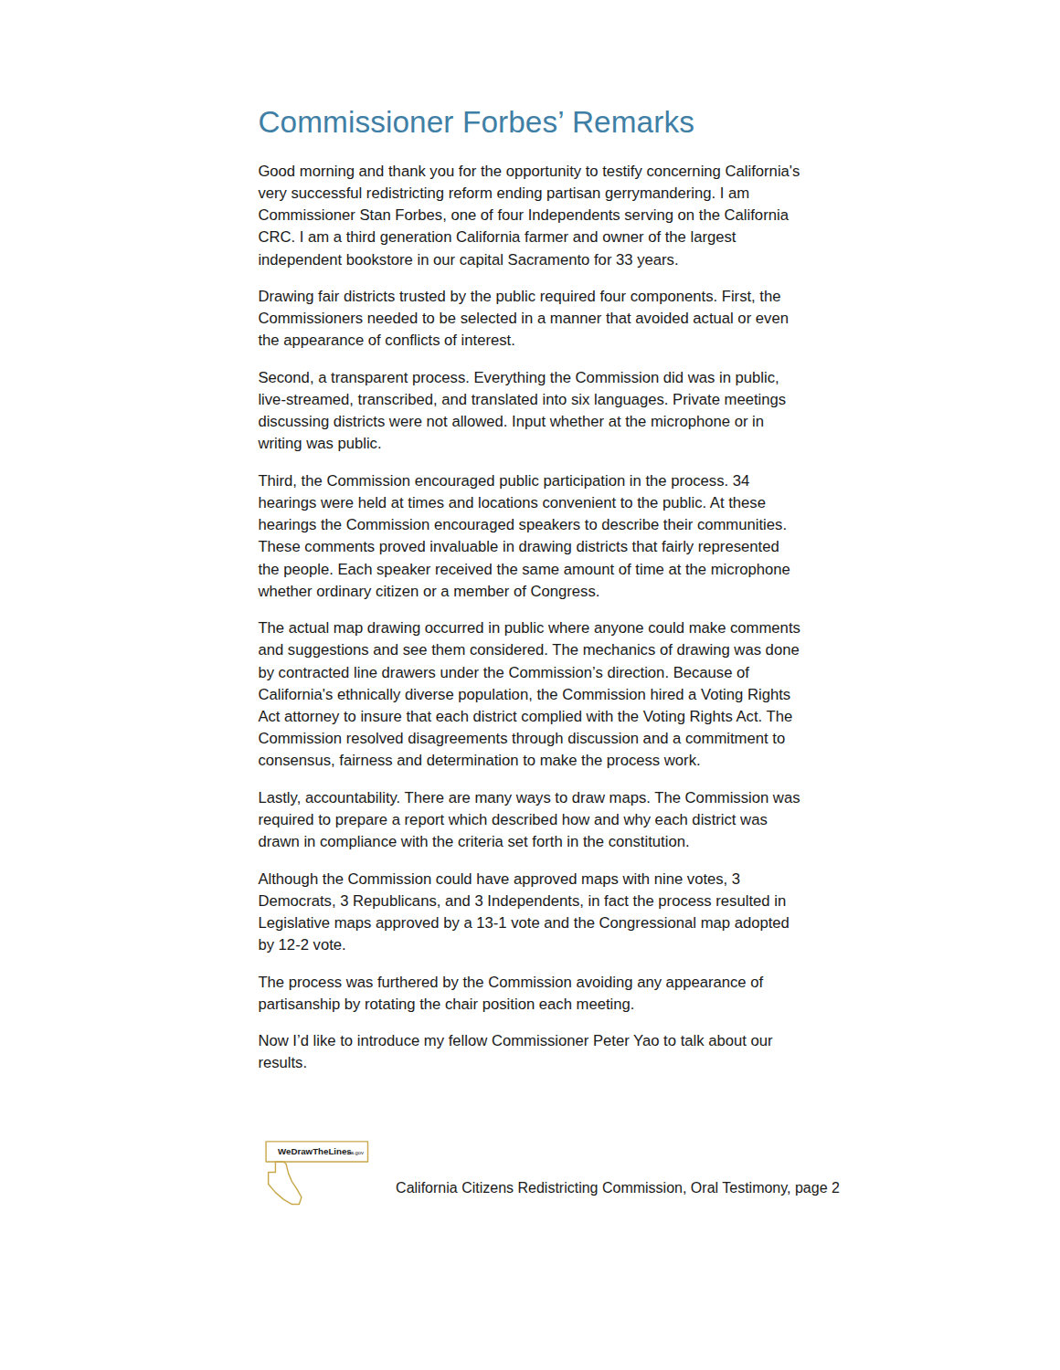Commissioner Forbes’ Remarks
Good morning and thank you for the opportunity to testify concerning California's very successful redistricting reform ending partisan gerrymandering. I am Commissioner Stan Forbes, one of four Independents serving on the California CRC. I am a third generation California farmer and owner of the largest independent bookstore in our capital Sacramento for 33 years.
Drawing fair districts trusted by the public required four components. First, the Commissioners needed to be selected in a manner that avoided actual or even the appearance of conflicts of interest.
Second, a transparent process. Everything the Commission did was in public, live-streamed, transcribed, and translated into six languages. Private meetings discussing districts were not allowed. Input whether at the microphone or in writing was public.
Third, the Commission encouraged public participation in the process. 34 hearings were held at times and locations convenient to the public. At these hearings the Commission encouraged speakers to describe their communities. These comments proved invaluable in drawing districts that fairly represented the people. Each speaker received the same amount of time at the microphone whether ordinary citizen or a member of Congress.
The actual map drawing occurred in public where anyone could make comments and suggestions and see them considered. The mechanics of drawing was done by contracted line drawers under the Commission’s direction. Because of California's ethnically diverse population, the Commission hired a Voting Rights Act attorney to insure that each district complied with the Voting Rights Act. The Commission resolved disagreements through discussion and a commitment to consensus, fairness and determination to make the process work.
Lastly, accountability. There are many ways to draw maps. The Commission was required to prepare a report which described how and why each district was drawn in compliance with the criteria set forth in the constitution.
Although the Commission could have approved maps with nine votes, 3 Democrats, 3 Republicans, and 3 Independents, in fact the process resulted in Legislative maps approved by a 13-1 vote and the Congressional map adopted by 12-2 vote.
The process was furthered by the Commission avoiding any appearance of partisanship by rotating the chair position each meeting.
Now I’d like to introduce my fellow Commissioner Peter Yao to talk about our results.
WeDrawTheLines .ca.gov
California Citizens Redistricting Commission, Oral Testimony, page 2